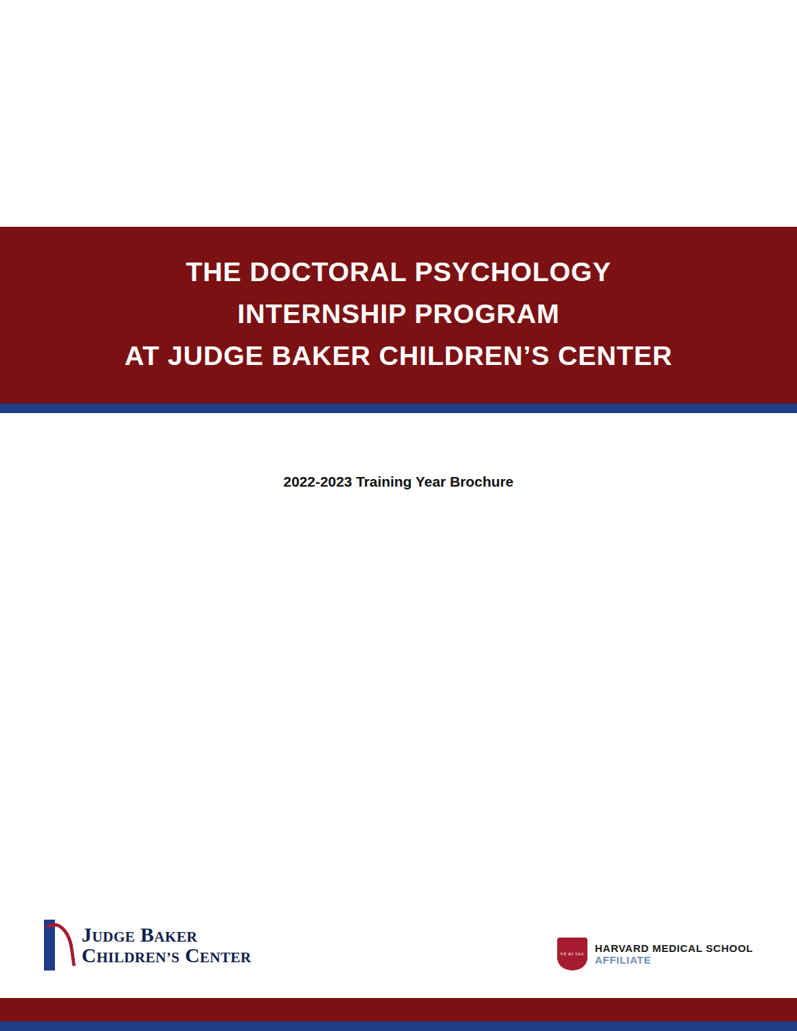The Doctoral Psychology Internship Program at Judge Baker Children’s Center
2022-2023 Training Year Brochure
JUDGE BAKER CHILDREN’S CENTER
Harvard Medical School Affiliate